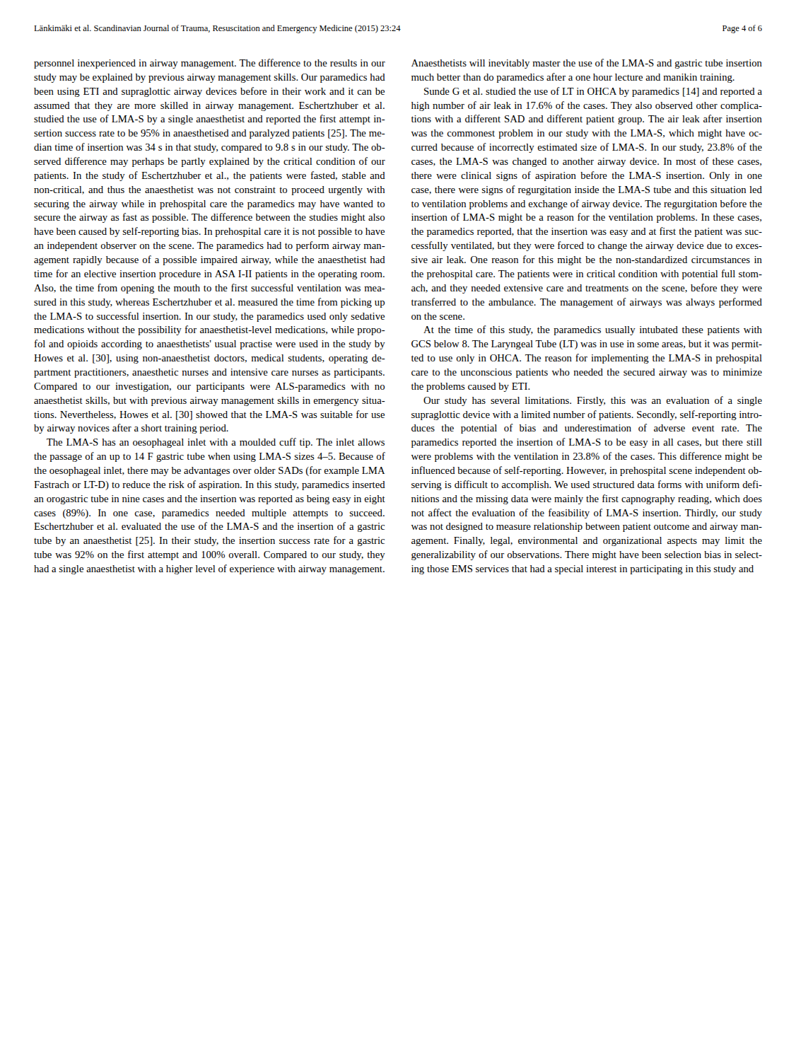Länkimäki et al. Scandinavian Journal of Trauma, Resuscitation and Emergency Medicine (2015) 23:24 Page 4 of 6
personnel inexperienced in airway management. The difference to the results in our study may be explained by previous airway management skills. Our paramedics had been using ETI and supraglottic airway devices before in their work and it can be assumed that they are more skilled in airway management. Eschertzhuber et al. studied the use of LMA-S by a single anaesthetist and reported the first attempt insertion success rate to be 95% in anaesthetised and paralyzed patients [25]. The median time of insertion was 34 s in that study, compared to 9.8 s in our study. The observed difference may perhaps be partly explained by the critical condition of our patients. In the study of Eschertzhuber et al., the patients were fasted, stable and non-critical, and thus the anaesthetist was not constraint to proceed urgently with securing the airway while in prehospital care the paramedics may have wanted to secure the airway as fast as possible. The difference between the studies might also have been caused by self-reporting bias. In prehospital care it is not possible to have an independent observer on the scene. The paramedics had to perform airway management rapidly because of a possible impaired airway, while the anaesthetist had time for an elective insertion procedure in ASA I-II patients in the operating room. Also, the time from opening the mouth to the first successful ventilation was measured in this study, whereas Eschertzhuber et al. measured the time from picking up the LMA-S to successful insertion. In our study, the paramedics used only sedative medications without the possibility for anaesthetist-level medications, while propofol and opioids according to anaesthetists' usual practise were used in the study by Howes et al. [30], using non-anaesthetist doctors, medical students, operating department practitioners, anaesthetic nurses and intensive care nurses as participants. Compared to our investigation, our participants were ALS-paramedics with no anaesthetist skills, but with previous airway management skills in emergency situations. Nevertheless, Howes et al. [30] showed that the LMA-S was suitable for use by airway novices after a short training period.
The LMA-S has an oesophageal inlet with a moulded cuff tip. The inlet allows the passage of an up to 14 F gastric tube when using LMA-S sizes 4–5. Because of the oesophageal inlet, there may be advantages over older SADs (for example LMA Fastrach or LT-D) to reduce the risk of aspiration. In this study, paramedics inserted an orogastric tube in nine cases and the insertion was reported as being easy in eight cases (89%). In one case, paramedics needed multiple attempts to succeed. Eschertzhuber et al. evaluated the use of the LMA-S and the insertion of a gastric tube by an anaesthetist [25]. In their study, the insertion success rate for a gastric tube was 92% on the first attempt and 100% overall. Compared to our study, they had a single anaesthetist with a higher level of experience with airway management. Anaesthetists will inevitably master the use of the LMA-S and gastric tube insertion much better than do paramedics after a one hour lecture and manikin training.
Sunde G et al. studied the use of LT in OHCA by paramedics [14] and reported a high number of air leak in 17.6% of the cases. They also observed other complications with a different SAD and different patient group. The air leak after insertion was the commonest problem in our study with the LMA-S, which might have occurred because of incorrectly estimated size of LMA-S. In our study, 23.8% of the cases, the LMA-S was changed to another airway device. In most of these cases, there were clinical signs of aspiration before the LMA-S insertion. Only in one case, there were signs of regurgitation inside the LMA-S tube and this situation led to ventilation problems and exchange of airway device. The regurgitation before the insertion of LMA-S might be a reason for the ventilation problems. In these cases, the paramedics reported, that the insertion was easy and at first the patient was successfully ventilated, but they were forced to change the airway device due to excessive air leak. One reason for this might be the non-standardized circumstances in the prehospital care. The patients were in critical condition with potential full stomach, and they needed extensive care and treatments on the scene, before they were transferred to the ambulance. The management of airways was always performed on the scene.
At the time of this study, the paramedics usually intubated these patients with GCS below 8. The Laryngeal Tube (LT) was in use in some areas, but it was permitted to use only in OHCA. The reason for implementing the LMA-S in prehospital care to the unconscious patients who needed the secured airway was to minimize the problems caused by ETI.
Our study has several limitations. Firstly, this was an evaluation of a single supraglottic device with a limited number of patients. Secondly, self-reporting introduces the potential of bias and underestimation of adverse event rate. The paramedics reported the insertion of LMA-S to be easy in all cases, but there still were problems with the ventilation in 23.8% of the cases. This difference might be influenced because of self-reporting. However, in prehospital scene independent observing is difficult to accomplish. We used structured data forms with uniform definitions and the missing data were mainly the first capnography reading, which does not affect the evaluation of the feasibility of LMA-S insertion. Thirdly, our study was not designed to measure relationship between patient outcome and airway management. Finally, legal, environmental and organizational aspects may limit the generalizability of our observations. There might have been selection bias in selecting those EMS services that had a special interest in participating in this study and